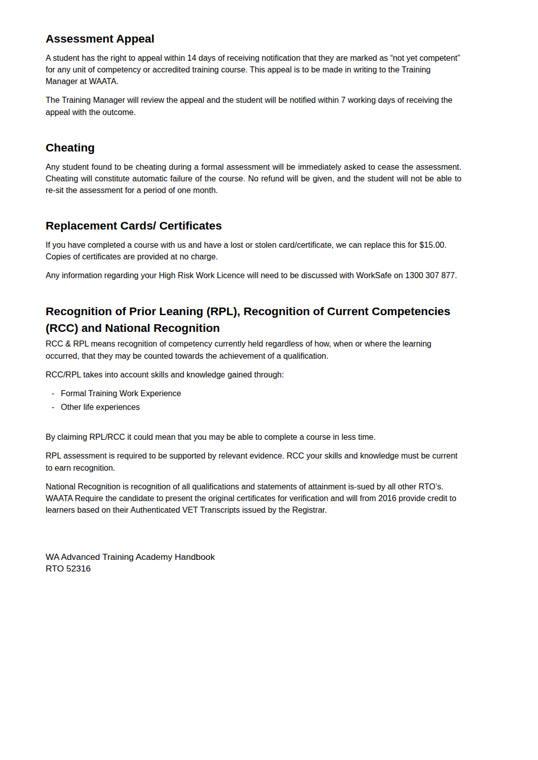Assessment Appeal
A student has the right to appeal within 14 days of receiving notification that they are marked as “not yet competent” for any unit of competency or accredited training course. This appeal is to be made in writing to the Training Manager at WAATA.
The Training Manager will review the appeal and the student will be notified within 7 working days of receiving the appeal with the outcome.
Cheating
Any student found to be cheating during a formal assessment will be immediately asked to cease the assessment. Cheating will constitute automatic failure of the course. No refund will be given, and the student will not be able to re-sit the assessment for a period of one month.
Replacement Cards/ Certificates
If you have completed a course with us and have a lost or stolen card/certificate, we can replace this for $15.00. Copies of certificates are provided at no charge.
Any information regarding your High Risk Work Licence will need to be discussed with WorkSafe on 1300 307 877.
Recognition of Prior Leaning (RPL), Recognition of Current Competencies (RCC) and National Recognition
RCC & RPL means recognition of competency currently held regardless of how, when or where the learning occurred, that they may be counted towards the achievement of a qualification.
RCC/RPL takes into account skills and knowledge gained through:
Formal Training Work Experience
Other life experiences
By claiming RPL/RCC it could mean that you may be able to complete a course in less time.
RPL assessment is required to be supported by relevant evidence. RCC your skills and knowledge must be current to earn recognition.
National Recognition is recognition of all qualifications and statements of attainment is-sued by all other RTO’s. WAATA Require the candidate to present the original certificates for verification and will from 2016 provide credit to learners based on their Authenticated VET Transcripts issued by the Registrar.
WA Advanced Training Academy Handbook
RTO 52316